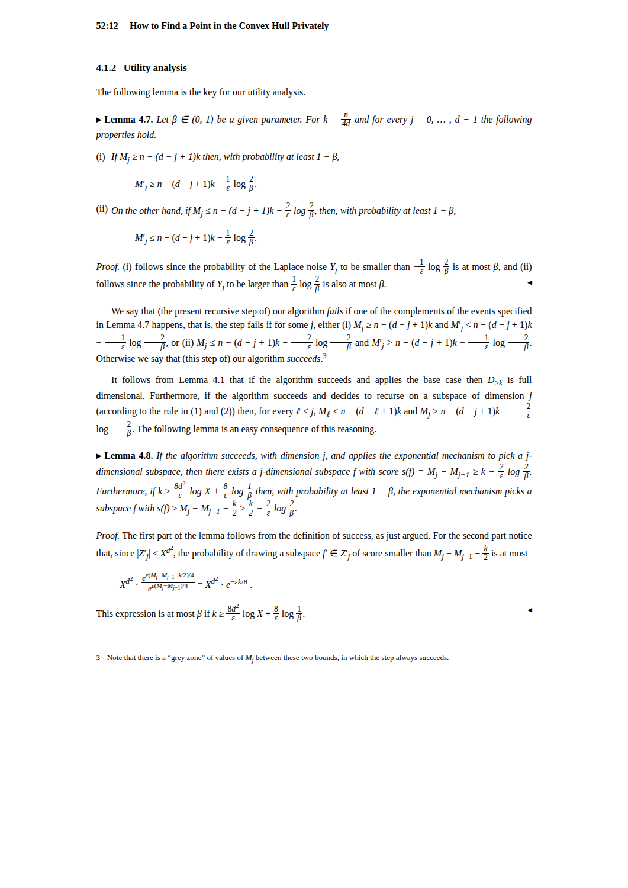52:12 How to Find a Point in the Convex Hull Privately
4.1.2 Utility analysis
The following lemma is the key for our utility analysis.
▸ Lemma 4.7. Let β ∈ (0, 1) be a given parameter. For k = n 4d and for every j = 0, … , d − 1 the following properties hold.
(i) If Mj ≥ n − (d − j + 1)k then, with probability at least 1 − β, M′j ≥ n − (d − j + 1)k − 1 ε log 2 β.
(ii) On the other hand, if Mj ≤ n − (d − j + 1)k − 2 ε log 2 β, then, with probability at least 1 − β, M′j ≤ n − (d − j + 1)k − 1 ε log 2 β.
Proof. (i) follows since the probability of the Laplace noise Yj to be smaller than −1 ε log 2 β is at most β, and (ii) follows since the probability of Yj to be larger than 1 ε log 2 β is also at most β. ◂
We say that (the present recursive step of) our algorithm fails if one of the complements of the events specified in Lemma 4.7 happens, that is, the step fails if for some j, either (i) Mj ≥ n − (d − j + 1)k and M′j < n − (d − j + 1)k − 1 ε log 2 β, or (ii) Mj ≤ n − (d − j + 1)k − 2 ε log 2 β and M′j > n − (d − j + 1)k − 1 ε log 2 β. Otherwise we say that (this step of) our algorithm succeeds.3
It follows from Lemma 4.1 that if the algorithm succeeds and applies the base case then D≥k is full dimensional. Furthermore, if the algorithm succeeds and decides to recurse on a subspace of dimension j (according to the rule in (1) and (2)) then, for every ℓ < j, Mℓ ≤ n − (d − ℓ + 1)k and Mj ≥ n − (d − j + 1)k − 2 ε log 2 β. The following lemma is an easy consequence of this reasoning.
▸ Lemma 4.8. If the algorithm succeeds, with dimension j, and applies the exponential mechanism to pick a j-dimensional subspace, then there exists a j-dimensional subspace f with score s(f) = Mj − Mj−1 ≥ k − 2 ε log 2 β. Furthermore, if k ≥ 8d2 ε log X + 8 ε log 1 β then, with probability at least 1 − β, the exponential mechanism picks a subspace f with s(f) ≥ Mj − Mj−1 − k 2 ≥ k 2 − 2 ε log 2 β.
Proof. The first part of the lemma follows from the definition of success, as just argued. For the second part notice that, since |Z′j| ≤ Xd2, the probability of drawing a subspace f′ ∈ Z′j of score smaller than Mj − Mj−1 − k 2 is at most
Xd2 · eε(Mj−Mj−1−k/2)/4 eε(Mj−Mj−1)/4 = Xd2 · e−εk/8 .
This expression is at most β if k ≥ 8d2 ε log X + 8 ε log 1 β. ◂
3 Note that there is a “grey zone” of values of Mj between these two bounds, in which the step always succeeds.